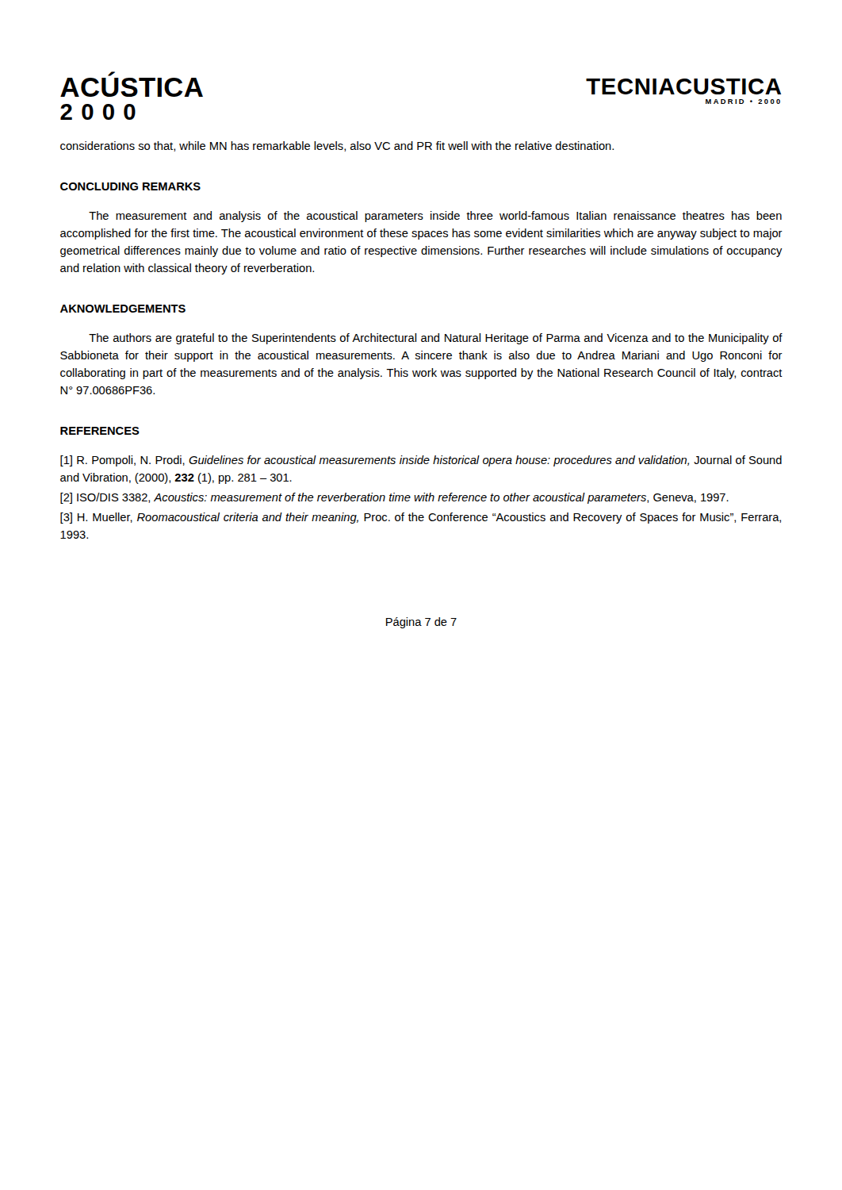ACÚSTICA
2000
TECNIACUSTICA
MADRID • 2000
considerations so that, while MN has remarkable levels, also VC and PR fit well with the relative destination.
Concluding Remarks
The measurement and analysis of the acoustical parameters inside three world-famous Italian renaissance theatres has been accomplished for the first time. The acoustical environment of these spaces has some evident similarities which are anyway subject to major geometrical differences mainly due to volume and ratio of respective dimensions. Further researches will include simulations of occupancy and relation with classical theory of reverberation.
Aknowledgements
The authors are grateful to the Superintendents of Architectural and Natural Heritage of Parma and Vicenza and to the Municipality of Sabbioneta for their support in the acoustical measurements. A sincere thank is also due to Andrea Mariani and Ugo Ronconi for collaborating in part of the measurements and of the analysis. This work was supported by the National Research Council of Italy, contract N° 97.00686PF36.
References
[1] R. Pompoli, N. Prodi, Guidelines for acoustical measurements inside historical opera house: procedures and validation, Journal of Sound and Vibration, (2000), 232 (1), pp. 281 – 301.
[2] ISO/DIS 3382, Acoustics: measurement of the reverberation time with reference to other acoustical parameters, Geneva, 1997.
[3] H. Mueller, Roomacoustical criteria and their meaning, Proc. of the Conference “Acoustics and Recovery of Spaces for Music”, Ferrara, 1993.
Página 7 de 7